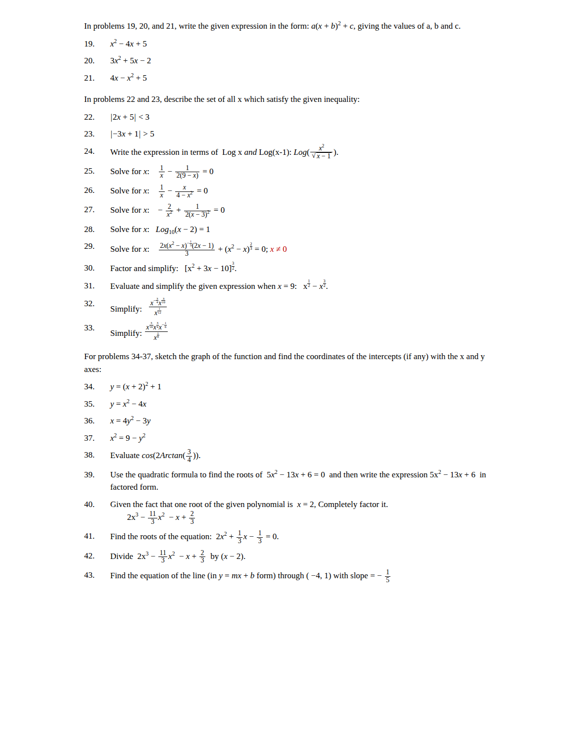In problems 19, 20, and 21, write the given expression in the form: a(x + b)2 + c, giving the values of a, b and c.
19. x2 − 4x + 5
20. 3x2 + 5x − 2
21. 4x − x2 + 5
In problems 22 and 23, describe the set of all x which satisfy the given inequality:
22. |2x + 5| < 3
23. |−3x + 1| > 5
24. Write the expression in terms of Log x and Log(x-1): Log(x2 x − 1).
25. Solve for x: 1 x − 12(9 − x) = 0
26. Solve for x: 1 x − x 4 − x2 = 0
27. Solve for x: − 2 x2 + 12(x − 3)2 = 0
28. Solve for x: Log10(x − 2) = 1
29. Solve for x: 2x(x2 − x)−13(2x − 1) 3 + (x2 − x)23 = 0; x ≠ 0
30. Factor and simplify: [x2 + 3x − 10]32.
31. Evaluate and simplify the given expression when x = 9: x12 − x32.
32. Simplify: x−34x310 x112
33. Simplify: x316x34x−16 x18
For problems 34-37, sketch the graph of the function and find the coordinates of the intercepts (if any) with the x and y axes:
34. y = (x + 2)2 + 1
35. y = x2 − 4x
36. x = 4y2 − 3y
37. x2 = 9 − y2
38. Evaluate cos(2Arctan(34)).
39. Use the quadratic formula to find the roots of 5x2 − 13x + 6 = 0 and then write the expression 5x2 − 13x + 6 in factored form.
40. Given the fact that one root of the given polynomial is x = 2, Completely factor it.
2x3 − 113 x2 − x + 23
41. Find the roots of the equation: 2x2 + 13 x − 13 = 0.
42. Divide 2x3 − 113 x2 − x + 23 by (x − 2).
43. Find the equation of the line (in y = mx + b form) through ( −4, 1) with slope = − 15